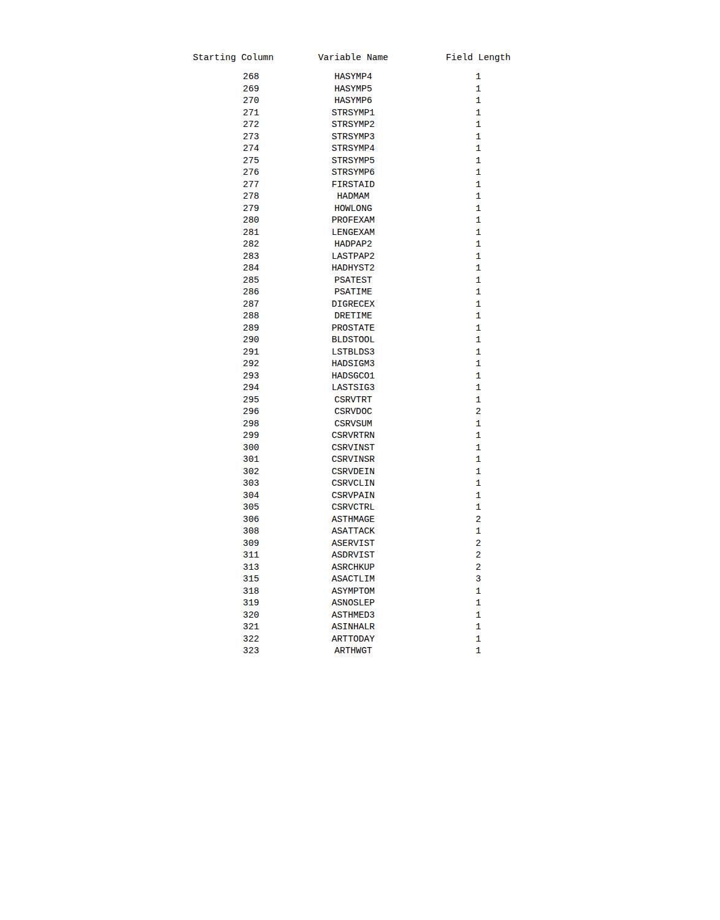| Starting Column | Variable Name | Field Length |
| --- | --- | --- |
| 268 | HASYMP4 | 1 |
| 269 | HASYMP5 | 1 |
| 270 | HASYMP6 | 1 |
| 271 | STRSYMP1 | 1 |
| 272 | STRSYMP2 | 1 |
| 273 | STRSYMP3 | 1 |
| 274 | STRSYMP4 | 1 |
| 275 | STRSYMP5 | 1 |
| 276 | STRSYMP6 | 1 |
| 277 | FIRSTAID | 1 |
| 278 | HADMAM | 1 |
| 279 | HOWLONG | 1 |
| 280 | PROFEXAM | 1 |
| 281 | LENGEXAM | 1 |
| 282 | HADPAP2 | 1 |
| 283 | LASTPAP2 | 1 |
| 284 | HADHYST2 | 1 |
| 285 | PSATEST | 1 |
| 286 | PSATIME | 1 |
| 287 | DIGRECEX | 1 |
| 288 | DRETIME | 1 |
| 289 | PROSTATE | 1 |
| 290 | BLDSTOOL | 1 |
| 291 | LSTBLDS3 | 1 |
| 292 | HADSIGM3 | 1 |
| 293 | HADSGCO1 | 1 |
| 294 | LASTSIG3 | 1 |
| 295 | CSRVTRT | 1 |
| 296 | CSRVDOC | 2 |
| 298 | CSRVSUM | 1 |
| 299 | CSRVRTRN | 1 |
| 300 | CSRVINST | 1 |
| 301 | CSRVINSR | 1 |
| 302 | CSRVDEIN | 1 |
| 303 | CSRVCLIN | 1 |
| 304 | CSRVPAIN | 1 |
| 305 | CSRVCTRL | 1 |
| 306 | ASTHMAGE | 2 |
| 308 | ASATTACK | 1 |
| 309 | ASERVIST | 2 |
| 311 | ASDRVIST | 2 |
| 313 | ASRCHKUP | 2 |
| 315 | ASACTLIM | 3 |
| 318 | ASYMPTOM | 1 |
| 319 | ASNOSLEP | 1 |
| 320 | ASTHMED3 | 1 |
| 321 | ASINHALR | 1 |
| 322 | ARTTODAY | 1 |
| 323 | ARTHWGT | 1 |